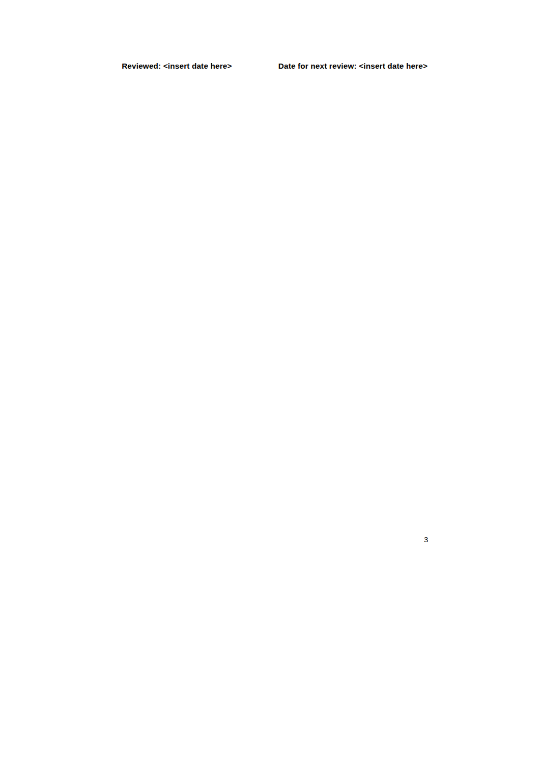Reviewed: <insert date here> Date for next review: <insert date here>
3